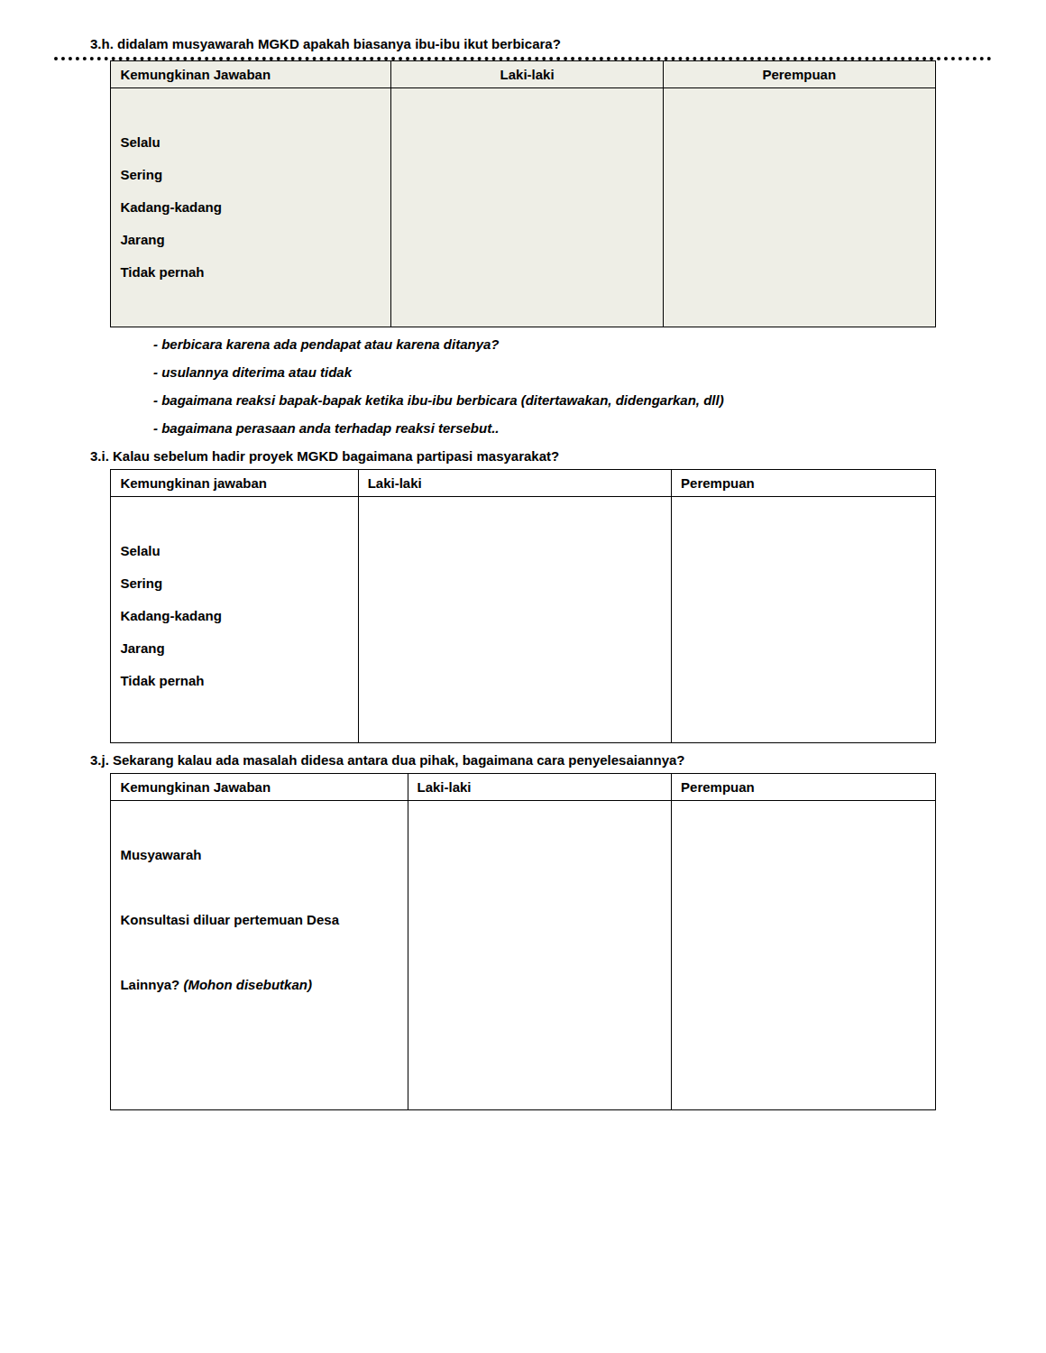3.h. didalam musyawarah MGKD apakah biasanya ibu-ibu ikut berbicara?
| Kemungkinan Jawaban | Laki-laki | Perempuan |
| --- | --- | --- |
| Selalu Sering Kadang-kadang Jarang Tidak pernah | | |
- berbicara karena ada pendapat atau karena ditanya?
- usulannya diterima atau tidak
- bagaimana reaksi bapak-bapak ketika ibu-ibu berbicara (ditertawakan, didengarkan, dll)
- bagaimana perasaan anda terhadap reaksi tersebut..
3.i. Kalau sebelum hadir proyek MGKD bagaimana partipasi masyarakat?
| Kemungkinan jawaban | Laki-laki | Perempuan |
| --- | --- | --- |
| Selalu Sering Kadang-kadang Jarang Tidak pernah | | |
3.j. Sekarang kalau ada masalah didesa antara dua pihak, bagaimana cara penyelesaiannya?
| Kemungkinan Jawaban | Laki-laki | Perempuan |
| --- | --- | --- |
| Musyawarah Konsultasi diluar pertemuan Desa Lainnya? (Mohon disebutkan) | | |